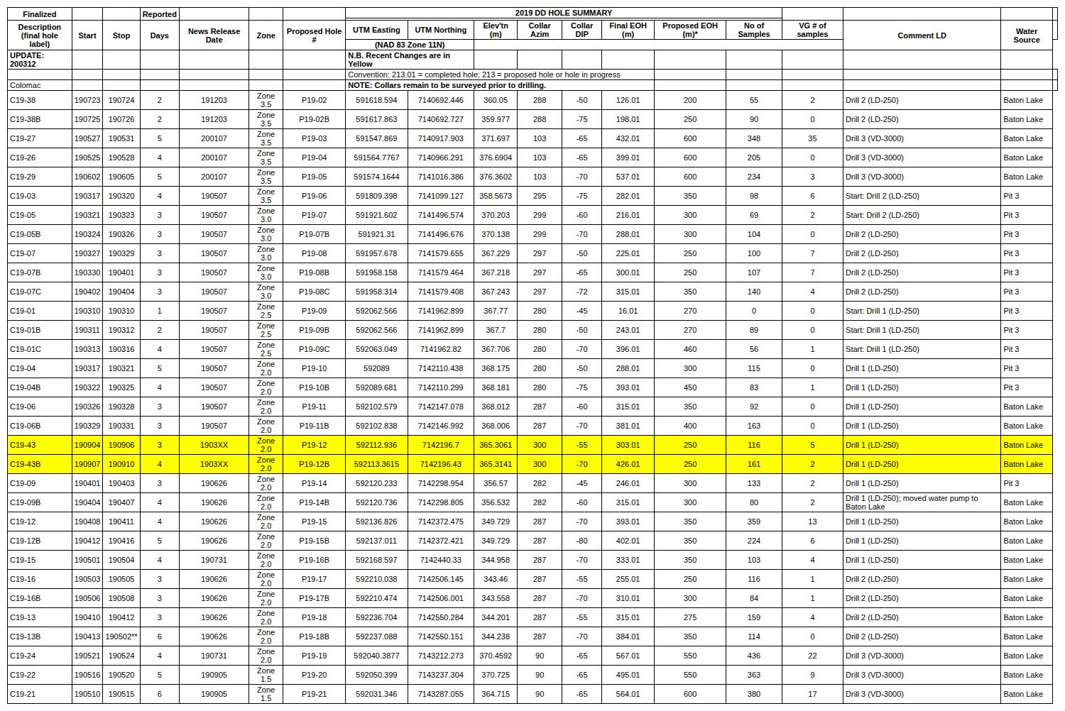| Finalized | | | Reported | | | | 2019 DD HOLE SUMMARY | | | | |
| --- | --- | --- | --- | --- | --- | --- | --- | --- | --- | --- | --- |
| Description (final hole label) | Start | Stop | Days | News Release Date | Zone | Proposed Hole # | UTM Easting | UTM Northing | Elev'tn (m) | Collar Azim | Collar DIP | Final EOH (m) | Proposed EOH (m)* | No of Samples | VG # of samples | Comment LD | Water Source |
| (NAD 83 Zone 11N) | |
| UPDATE: 200312 | | | | | | | N.B. Recent Changes are in Yellow | | | | | | | | | |
| | | | | | | | Convention: 213.01 = completed hole; 213 = proposed hole or hole in progress | | | | | | |
| Colomac | | | | | | | NOTE: Collars remain to be surveyed prior to drilling. | | | | | | |
| C19-38 | 190723 | 190724 | 2 | 191203 | Zone 3.5 | P19-02 | 591618.594 | 7140692.446 | 360.05 | 288 | -50 | 126.01 | 200 | 55 | 2 | Drill 2 (LD-250) | Baton Lake |
| C19-38B | 190725 | 190726 | 2 | 191203 | Zone 3.5 | P19-02B | 591617.863 | 7140692.727 | 359.977 | 288 | -75 | 198.01 | 250 | 90 | 0 | Drill 2 (LD-250) | Baton Lake |
| C19-27 | 190527 | 190531 | 5 | 200107 | Zone 3.5 | P19-03 | 591547.869 | 7140917.903 | 371.697 | 103 | -65 | 432.01 | 600 | 348 | 35 | Drill 3 (VD-3000) | Baton Lake |
| C19-26 | 190525 | 190528 | 4 | 200107 | Zone 3.5 | P19-04 | 591564.7767 | 7140966.291 | 376.6904 | 103 | -65 | 399.01 | 600 | 205 | 0 | Drill 3 (VD-3000) | Baton Lake |
| C19-29 | 190602 | 190605 | 5 | 200107 | Zone 3.5 | P19-05 | 591574.1644 | 7141016.386 | 376.3602 | 103 | -70 | 537.01 | 600 | 234 | 3 | Drill 3 (VD-3000) | Baton Lake |
| C19-03 | 190317 | 190320 | 4 | 190507 | Zone 3.5 | P19-06 | 591809.398 | 7141099.127 | 358.5673 | 295 | -75 | 282.01 | 350 | 98 | 6 | Start: Drill 2 (LD-250) | Pit 3 |
| C19-05 | 190321 | 190323 | 3 | 190507 | Zone 3.0 | P19-07 | 591921.602 | 7141496.574 | 370.203 | 299 | -60 | 216.01 | 300 | 69 | 2 | Start: Drill 2 (LD-250) | Pit 3 |
| C19-05B | 190324 | 190326 | 3 | 190507 | Zone 3.0 | P19-07B | 591921.31 | 7141496.676 | 370.138 | 299 | -70 | 288.01 | 300 | 104 | 0 | Drill 2 (LD-250) | Pit 3 |
| C19-07 | 190327 | 190329 | 3 | 190507 | Zone 3.0 | P19-08 | 591957.678 | 7141579.655 | 367.229 | 297 | -50 | 225.01 | 250 | 100 | 7 | Drill 2 (LD-250) | Pit 3 |
| C19-07B | 190330 | 190401 | 3 | 190507 | Zone 3.0 | P19-08B | 591958.158 | 7141579.464 | 367.218 | 297 | -65 | 300.01 | 250 | 107 | 7 | Drill 2 (LD-250) | Pit 3 |
| C19-07C | 190402 | 190404 | 3 | 190507 | Zone 3.0 | P19-08C | 591958.314 | 7141579.408 | 367.243 | 297 | -72 | 315.01 | 350 | 140 | 4 | Drill 2 (LD-250) | Pit 3 |
| C19-01 | 190310 | 190310 | 1 | 190507 | Zone 2.5 | P19-09 | 592062.566 | 7141962.899 | 367.77 | 280 | -45 | 16.01 | 270 | 0 | 0 | Start: Drill 1 (LD-250) | Pit 3 |
| C19-01B | 190311 | 190312 | 2 | 190507 | Zone 2.5 | P19-09B | 592062.566 | 7141962.899 | 367.7 | 280 | -50 | 243.01 | 270 | 89 | 0 | Start: Drill 1 (LD-250) | Pit 3 |
| C19-01C | 190313 | 190316 | 4 | 190507 | Zone 2.5 | P19-09C | 592063.049 | 7141962.82 | 367.706 | 280 | -70 | 396.01 | 460 | 56 | 1 | Start: Drill 1 (LD-250) | Pit 3 |
| C19-04 | 190317 | 190321 | 5 | 190507 | Zone 2.0 | P19-10 | 592089 | 7142110.438 | 368.175 | 280 | -50 | 288.01 | 300 | 115 | 0 | Drill 1 (LD-250) | Pit 3 |
| C19-04B | 190322 | 190325 | 4 | 190507 | Zone 2.0 | P19-10B | 592089.681 | 7142110.299 | 368.181 | 280 | -75 | 393.01 | 450 | 83 | 1 | Drill 1 (LD-250) | Pit 3 |
| C19-06 | 190326 | 190328 | 3 | 190507 | Zone 2.0 | P19-11 | 592102.579 | 7142147.078 | 368.012 | 287 | -60 | 315.01 | 350 | 92 | 0 | Drill 1 (LD-250) | Baton Lake |
| C19-06B | 190329 | 190331 | 3 | 190507 | Zone 2.0 | P19-11B | 592102.838 | 7142146.992 | 368.006 | 287 | -70 | 381.01 | 400 | 163 | 0 | Drill 1 (LD-250) | Baton Lake |
| C19-43 | 190904 | 190906 | 3 | 1903XX | Zone 2.0 | P19-12 | 592112.936 | 7142196.7 | 365.3061 | 300 | -55 | 303.01 | 250 | 116 | 5 | Drill 1 (LD-250) | Baton Lake |
| C19-43B | 190907 | 190910 | 4 | 1903XX | Zone 2.0 | P19-12B | 592113.3615 | 7142196.43 | 365.3141 | 300 | -70 | 426.01 | 250 | 161 | 2 | Drill 1 (LD-250) | Baton Lake |
| C19-09 | 190401 | 190403 | 3 | 190626 | Zone 2.0 | P19-14 | 592120.233 | 7142298.954 | 356.57 | 282 | -45 | 246.01 | 300 | 133 | 2 | Drill 1 (LD-250) | Pit 3 |
| C19-09B | 190404 | 190407 | 4 | 190626 | Zone 2.0 | P19-14B | 592120.736 | 7142298.805 | 356.532 | 282 | -60 | 315.01 | 300 | 80 | 2 | Drill 1 (LD-250); moved water pump to Baton Lake | Baton Lake |
| C19-12 | 190408 | 190411 | 4 | 190626 | Zone 2.0 | P19-15 | 592136.826 | 7142372.475 | 349.729 | 287 | -70 | 393.01 | 350 | 359 | 13 | Drill 1 (LD-250) | Baton Lake |
| C19-12B | 190412 | 190416 | 5 | 190626 | Zone 2.0 | P19-15B | 592137.011 | 7142372.421 | 349.729 | 287 | -80 | 402.01 | 350 | 224 | 6 | Drill 1 (LD-250) | Baton Lake |
| C19-15 | 190501 | 190504 | 4 | 190731 | Zone 2.0 | P19-16B | 592168.597 | 7142440.33 | 344.958 | 287 | -70 | 333.01 | 350 | 103 | 4 | Drill 1 (LD-250) | Baton Lake |
| C19-16 | 190503 | 190505 | 3 | 190626 | Zone 2.0 | P19-17 | 592210.038 | 7142506.145 | 343.46 | 287 | -55 | 255.01 | 250 | 116 | 1 | Drill 2 (LD-250) | Baton Lake |
| C19-16B | 190506 | 190508 | 3 | 190626 | Zone 2.0 | P19-17B | 592210.474 | 7142506.001 | 343.558 | 287 | -70 | 310.01 | 300 | 84 | 1 | Drill 2 (LD-250) | Baton Lake |
| C19-13 | 190410 | 190412 | 3 | 190626 | Zone 2.0 | P19-18 | 592236.704 | 7142550.284 | 344.201 | 287 | -55 | 315.01 | 275 | 159 | 4 | Drill 2 (LD-250) | Baton Lake |
| C19-13B | 190413 | 190502** | 6 | 190626 | Zone 2.0 | P19-18B | 592237.088 | 7142550.151 | 344.238 | 287 | -70 | 384.01 | 350 | 114 | 0 | Drill 2 (LD-250) | Baton Lake |
| C19-24 | 190521 | 190524 | 4 | 190731 | Zone 2.0 | P19-19 | 592040.3877 | 7143212.273 | 370.4592 | 90 | -65 | 567.01 | 550 | 436 | 22 | Drill 3 (VD-3000) | Baton Lake |
| C19-22 | 190516 | 190520 | 5 | 190905 | Zone 1.5 | P19-20 | 592050.399 | 7143237.304 | 370.725 | 90 | -65 | 495.01 | 550 | 363 | 9 | Drill 3 (VD-3000) | Baton Lake |
| C19-21 | 190510 | 190515 | 6 | 190905 | Zone 1.5 | P19-21 | 592031.346 | 7143287.055 | 364.715 | 90 | -65 | 564.01 | 600 | 380 | 17 | Drill 3 (VD-3000) | Baton Lake |